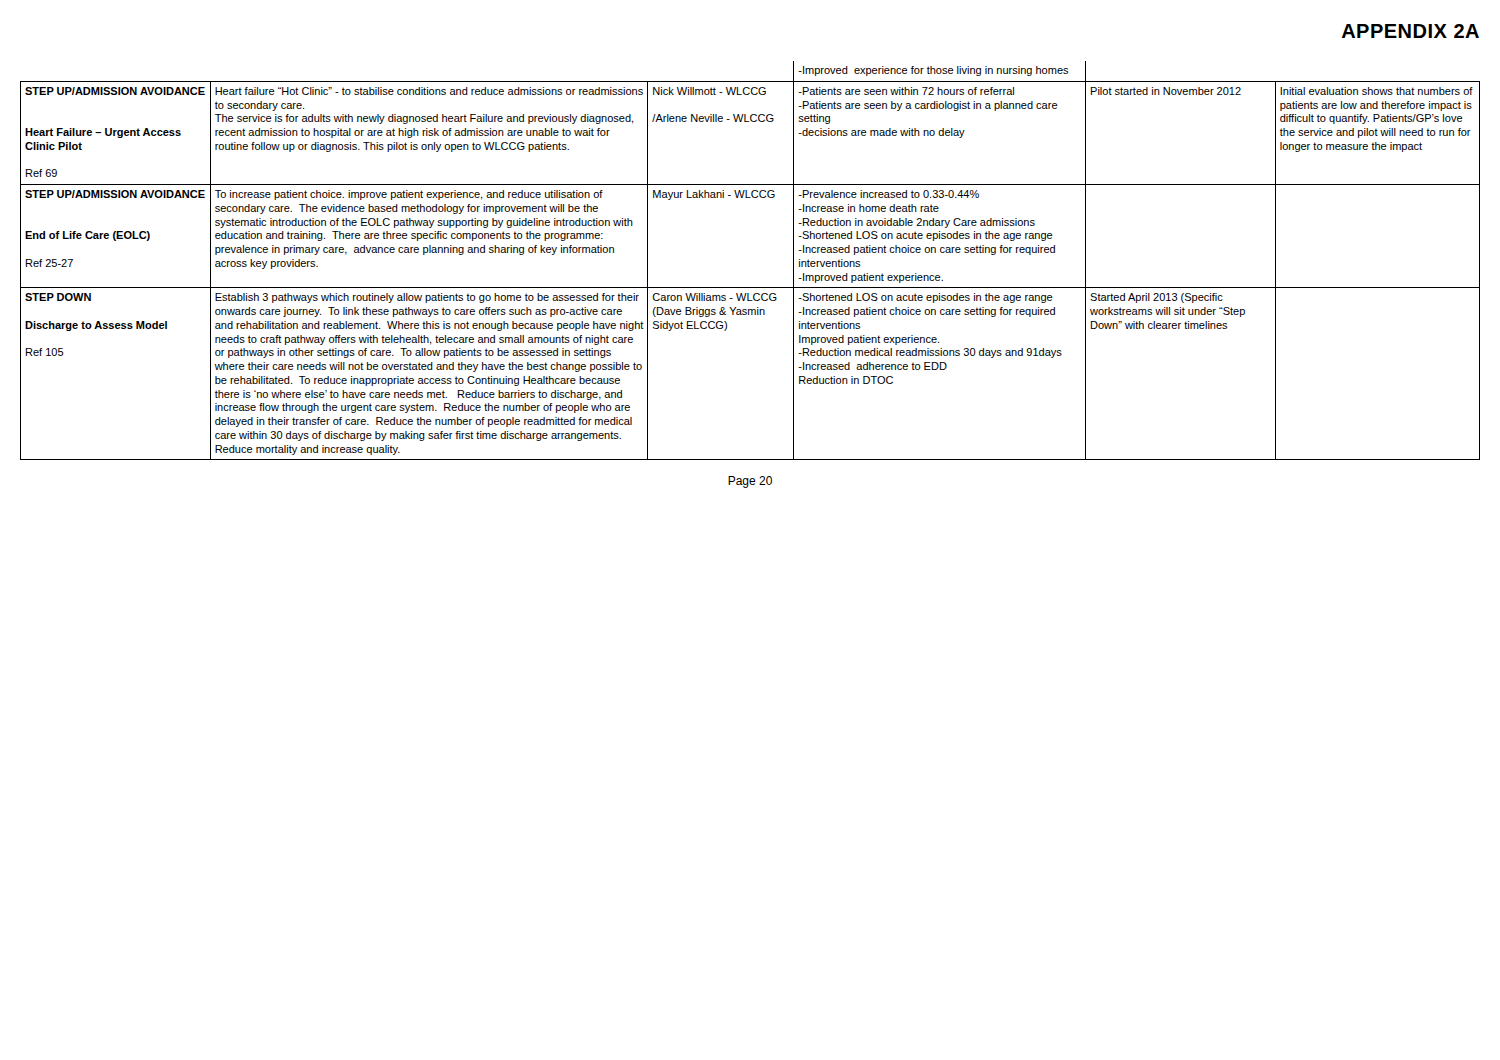APPENDIX 2A
| | | | -Improved experience for those living in nursing homes | | |
| STEP UP/ADMISSION AVOIDANCE Heart Failure – Urgent Access Clinic Pilot Ref 69 | Heart failure “Hot Clinic” - to stabilise conditions and reduce admissions or readmissions to secondary care. The service is for adults with newly diagnosed heart Failure and previously diagnosed, recent admission to hospital or are at high risk of admission are unable to wait for routine follow up or diagnosis. This pilot is only open to WLCCG patients. | Nick Willmott - WLCCG /Arlene Neville - WLCCG | -Patients are seen within 72 hours of referral -Patients are seen by a cardiologist in a planned care setting -decisions are made with no delay | Pilot started in November 2012 | Initial evaluation shows that numbers of patients are low and therefore impact is difficult to quantify. Patients/GP’s love the service and pilot will need to run for longer to measure the impact |
| STEP UP/ADMISSION AVOIDANCE End of Life Care (EOLC) Ref 25-27 | To increase patient choice. improve patient experience, and reduce utilisation of secondary care. The evidence based methodology for improvement will be the systematic introduction of the EOLC pathway supporting by guideline introduction with education and training. There are three specific components to the programme: prevalence in primary care, advance care planning and sharing of key information across key providers. | Mayur Lakhani - WLCCG | -Prevalence increased to 0.33-0.44% -Increase in home death rate -Reduction in avoidable 2ndary Care admissions -Shortened LOS on acute episodes in the age range -Increased patient choice on care setting for required interventions -Improved patient experience. | | |
| STEP DOWN Discharge to Assess Model Ref 105 | Establish 3 pathways which routinely allow patients to go home to be assessed for their onwards care journey. To link these pathways to care offers such as pro-active care and rehabilitation and reablement. Where this is not enough because people have night needs to craft pathway offers with telehealth, telecare and small amounts of night care or pathways in other settings of care. To allow patients to be assessed in settings where their care needs will not be overstated and they have the best change possible to be rehabilitated. To reduce inappropriate access to Continuing Healthcare because there is ‘no where else’ to have care needs met. Reduce barriers to discharge, and increase flow through the urgent care system. Reduce the number of people who are delayed in their transfer of care. Reduce the number of people readmitted for medical care within 30 days of discharge by making safer first time discharge arrangements. Reduce mortality and increase quality. | Caron Williams - WLCCG (Dave Briggs & Yasmin Sidyot ELCCG) | -Shortened LOS on acute episodes in the age range -Increased patient choice on care setting for required interventions Improved patient experience. -Reduction medical readmissions 30 days and 91days -Increased adherence to EDD Reduction in DTOC | Started April 2013 (Specific workstreams will sit under “Step Down” with clearer timelines | |
Page 20